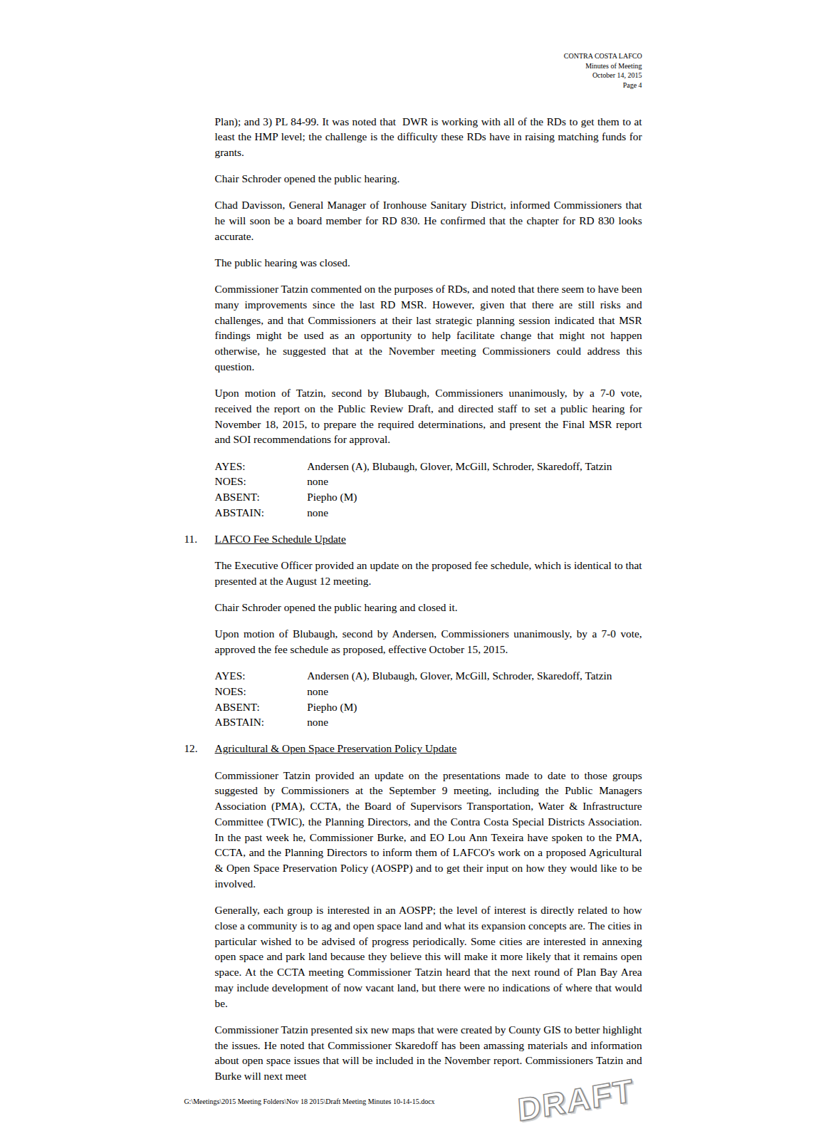CONTRA COSTA LAFCO
Minutes of Meeting
October 14, 2015
Page 4
Plan); and 3) PL 84-99. It was noted that DWR is working with all of the RDs to get them to at least the HMP level; the challenge is the difficulty these RDs have in raising matching funds for grants.
Chair Schroder opened the public hearing.
Chad Davisson, General Manager of Ironhouse Sanitary District, informed Commissioners that he will soon be a board member for RD 830. He confirmed that the chapter for RD 830 looks accurate.
The public hearing was closed.
Commissioner Tatzin commented on the purposes of RDs, and noted that there seem to have been many improvements since the last RD MSR. However, given that there are still risks and challenges, and that Commissioners at their last strategic planning session indicated that MSR findings might be used as an opportunity to help facilitate change that might not happen otherwise, he suggested that at the November meeting Commissioners could address this question.
Upon motion of Tatzin, second by Blubaugh, Commissioners unanimously, by a 7-0 vote, received the report on the Public Review Draft, and directed staff to set a public hearing for November 18, 2015, to prepare the required determinations, and present the Final MSR report and SOI recommendations for approval.
AYES:
Andersen (A), Blubaugh, Glover, McGill, Schroder, Skaredoff, Tatzin
NOES:
none
ABSENT:
Piepho (M)
ABSTAIN:
none
11. LAFCO Fee Schedule Update
The Executive Officer provided an update on the proposed fee schedule, which is identical to that presented at the August 12 meeting.
Chair Schroder opened the public hearing and closed it.
Upon motion of Blubaugh, second by Andersen, Commissioners unanimously, by a 7-0 vote, approved the fee schedule as proposed, effective October 15, 2015.
AYES:
Andersen (A), Blubaugh, Glover, McGill, Schroder, Skaredoff, Tatzin
NOES:
none
ABSENT:
Piepho (M)
ABSTAIN:
none
12. Agricultural & Open Space Preservation Policy Update
Commissioner Tatzin provided an update on the presentations made to date to those groups suggested by Commissioners at the September 9 meeting, including the Public Managers Association (PMA), CCTA, the Board of Supervisors Transportation, Water & Infrastructure Committee (TWIC), the Planning Directors, and the Contra Costa Special Districts Association. In the past week he, Commissioner Burke, and EO Lou Ann Texeira have spoken to the PMA, CCTA, and the Planning Directors to inform them of LAFCO's work on a proposed Agricultural & Open Space Preservation Policy (AOSPP) and to get their input on how they would like to be involved.
Generally, each group is interested in an AOSPP; the level of interest is directly related to how close a community is to ag and open space land and what its expansion concepts are. The cities in particular wished to be advised of progress periodically. Some cities are interested in annexing open space and park land because they believe this will make it more likely that it remains open space. At the CCTA meeting Commissioner Tatzin heard that the next round of Plan Bay Area may include development of now vacant land, but there were no indications of where that would be.
Commissioner Tatzin presented six new maps that were created by County GIS to better highlight the issues. He noted that Commissioner Skaredoff has been amassing materials and information about open space issues that will be included in the November report. Commissioners Tatzin and Burke will next meet
G:\Meetings\2015 Meeting Folders\Nov 18 2015\Draft Meeting Minutes 10-14-15.docx
DRAFT